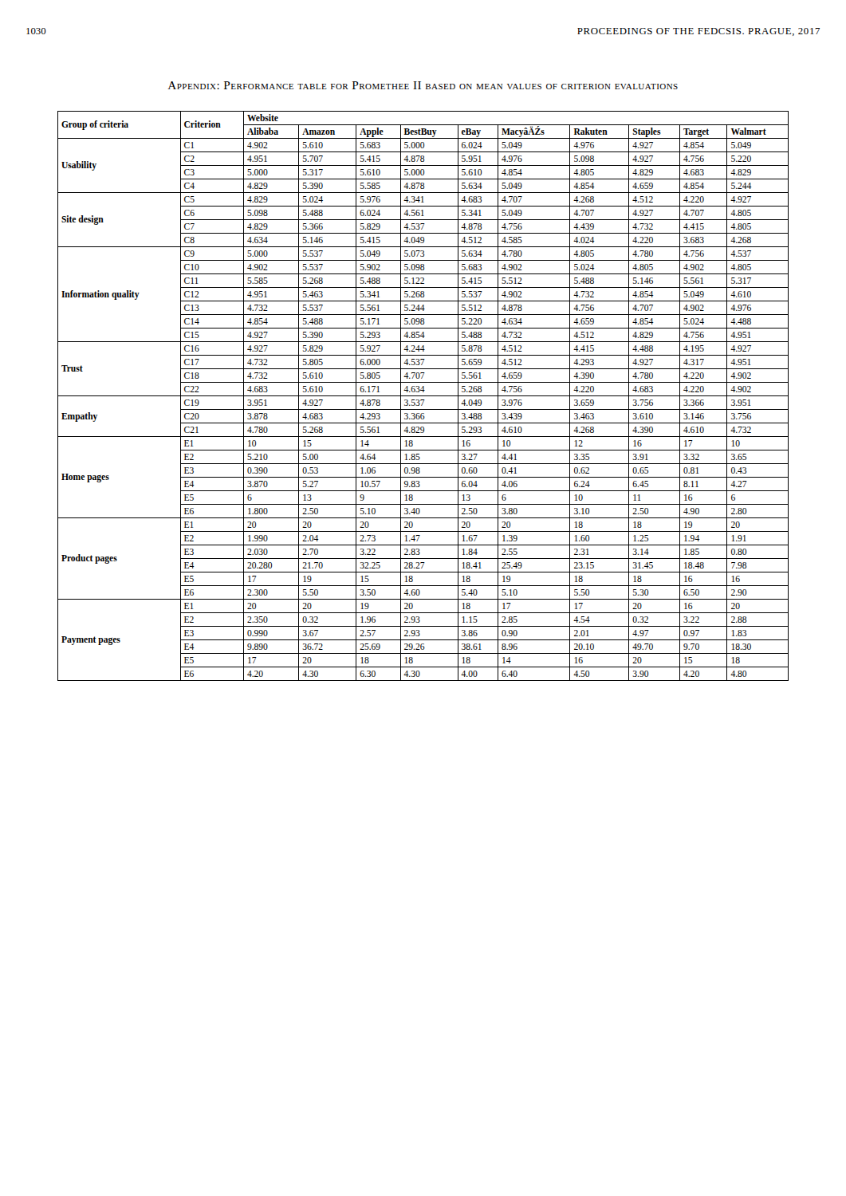1030
PROCEEDINGS OF THE FEDCSIS. PRAGUE, 2017
Appendix: Performance table for Promethee II based on mean values of criterion evaluations
| Group of criteria | Criterion | Website |
| --- | --- | --- |
| Alibaba | Amazon | Apple | BestBuy | eBay | MacyâÄŹs | Rakuten | Staples | Target | Walmart |
| Usability | C1 | 4.902 | 5.610 | 5.683 | 5.000 | 6.024 | 5.049 | 4.976 | 4.927 | 4.854 | 5.049 |
| C2 | 4.951 | 5.707 | 5.415 | 4.878 | 5.951 | 4.976 | 5.098 | 4.927 | 4.756 | 5.220 |
| C3 | 5.000 | 5.317 | 5.610 | 5.000 | 5.610 | 4.854 | 4.805 | 4.829 | 4.683 | 4.829 |
| C4 | 4.829 | 5.390 | 5.585 | 4.878 | 5.634 | 5.049 | 4.854 | 4.659 | 4.854 | 5.244 |
| Site design | C5 | 4.829 | 5.024 | 5.976 | 4.341 | 4.683 | 4.707 | 4.268 | 4.512 | 4.220 | 4.927 |
| C6 | 5.098 | 5.488 | 6.024 | 4.561 | 5.341 | 5.049 | 4.707 | 4.927 | 4.707 | 4.805 |
| C7 | 4.829 | 5.366 | 5.829 | 4.537 | 4.878 | 4.756 | 4.439 | 4.732 | 4.415 | 4.805 |
| C8 | 4.634 | 5.146 | 5.415 | 4.049 | 4.512 | 4.585 | 4.024 | 4.220 | 3.683 | 4.268 |
| Information quality | C9 | 5.000 | 5.537 | 5.049 | 5.073 | 5.634 | 4.780 | 4.805 | 4.780 | 4.756 | 4.537 |
| C10 | 4.902 | 5.537 | 5.902 | 5.098 | 5.683 | 4.902 | 5.024 | 4.805 | 4.902 | 4.805 |
| C11 | 5.585 | 5.268 | 5.488 | 5.122 | 5.415 | 5.512 | 5.488 | 5.146 | 5.561 | 5.317 |
| C12 | 4.951 | 5.463 | 5.341 | 5.268 | 5.537 | 4.902 | 4.732 | 4.854 | 5.049 | 4.610 |
| C13 | 4.732 | 5.537 | 5.561 | 5.244 | 5.512 | 4.878 | 4.756 | 4.707 | 4.902 | 4.976 |
| C14 | 4.854 | 5.488 | 5.171 | 5.098 | 5.220 | 4.634 | 4.659 | 4.854 | 5.024 | 4.488 |
| C15 | 4.927 | 5.390 | 5.293 | 4.854 | 5.488 | 4.732 | 4.512 | 4.829 | 4.756 | 4.951 |
| Trust | C16 | 4.927 | 5.829 | 5.927 | 4.244 | 5.878 | 4.512 | 4.415 | 4.488 | 4.195 | 4.927 |
| C17 | 4.732 | 5.805 | 6.000 | 4.537 | 5.659 | 4.512 | 4.293 | 4.927 | 4.317 | 4.951 |
| C18 | 4.732 | 5.610 | 5.805 | 4.707 | 5.561 | 4.659 | 4.390 | 4.780 | 4.220 | 4.902 |
| C22 | 4.683 | 5.610 | 6.171 | 4.634 | 5.268 | 4.756 | 4.220 | 4.683 | 4.220 | 4.902 |
| Empathy | C19 | 3.951 | 4.927 | 4.878 | 3.537 | 4.049 | 3.976 | 3.659 | 3.756 | 3.366 | 3.951 |
| C20 | 3.878 | 4.683 | 4.293 | 3.366 | 3.488 | 3.439 | 3.463 | 3.610 | 3.146 | 3.756 |
| C21 | 4.780 | 5.268 | 5.561 | 4.829 | 5.293 | 4.610 | 4.268 | 4.390 | 4.610 | 4.732 |
| Home pages | E1 | 10 | 15 | 14 | 18 | 16 | 10 | 12 | 16 | 17 | 10 |
| E2 | 5.210 | 5.00 | 4.64 | 1.85 | 3.27 | 4.41 | 3.35 | 3.91 | 3.32 | 3.65 |
| E3 | 0.390 | 0.53 | 1.06 | 0.98 | 0.60 | 0.41 | 0.62 | 0.65 | 0.81 | 0.43 |
| E4 | 3.870 | 5.27 | 10.57 | 9.83 | 6.04 | 4.06 | 6.24 | 6.45 | 8.11 | 4.27 |
| E5 | 6 | 13 | 9 | 18 | 13 | 6 | 10 | 11 | 16 | 6 |
| E6 | 1.800 | 2.50 | 5.10 | 3.40 | 2.50 | 3.80 | 3.10 | 2.50 | 4.90 | 2.80 |
| Product pages | E1 | 20 | 20 | 20 | 20 | 20 | 20 | 18 | 18 | 19 | 20 |
| E2 | 1.990 | 2.04 | 2.73 | 1.47 | 1.67 | 1.39 | 1.60 | 1.25 | 1.94 | 1.91 |
| E3 | 2.030 | 2.70 | 3.22 | 2.83 | 1.84 | 2.55 | 2.31 | 3.14 | 1.85 | 0.80 |
| E4 | 20.280 | 21.70 | 32.25 | 28.27 | 18.41 | 25.49 | 23.15 | 31.45 | 18.48 | 7.98 |
| E5 | 17 | 19 | 15 | 18 | 18 | 19 | 18 | 18 | 16 | 16 |
| E6 | 2.300 | 5.50 | 3.50 | 4.60 | 5.40 | 5.10 | 5.50 | 5.30 | 6.50 | 2.90 |
| Payment pages | E1 | 20 | 20 | 19 | 20 | 18 | 17 | 17 | 20 | 16 | 20 |
| E2 | 2.350 | 0.32 | 1.96 | 2.93 | 1.15 | 2.85 | 4.54 | 0.32 | 3.22 | 2.88 |
| E3 | 0.990 | 3.67 | 2.57 | 2.93 | 3.86 | 0.90 | 2.01 | 4.97 | 0.97 | 1.83 |
| E4 | 9.890 | 36.72 | 25.69 | 29.26 | 38.61 | 8.96 | 20.10 | 49.70 | 9.70 | 18.30 |
| E5 | 17 | 20 | 18 | 18 | 18 | 14 | 16 | 20 | 15 | 18 |
| E6 | 4.20 | 4.30 | 6.30 | 4.30 | 4.00 | 6.40 | 4.50 | 3.90 | 4.20 | 4.80 |